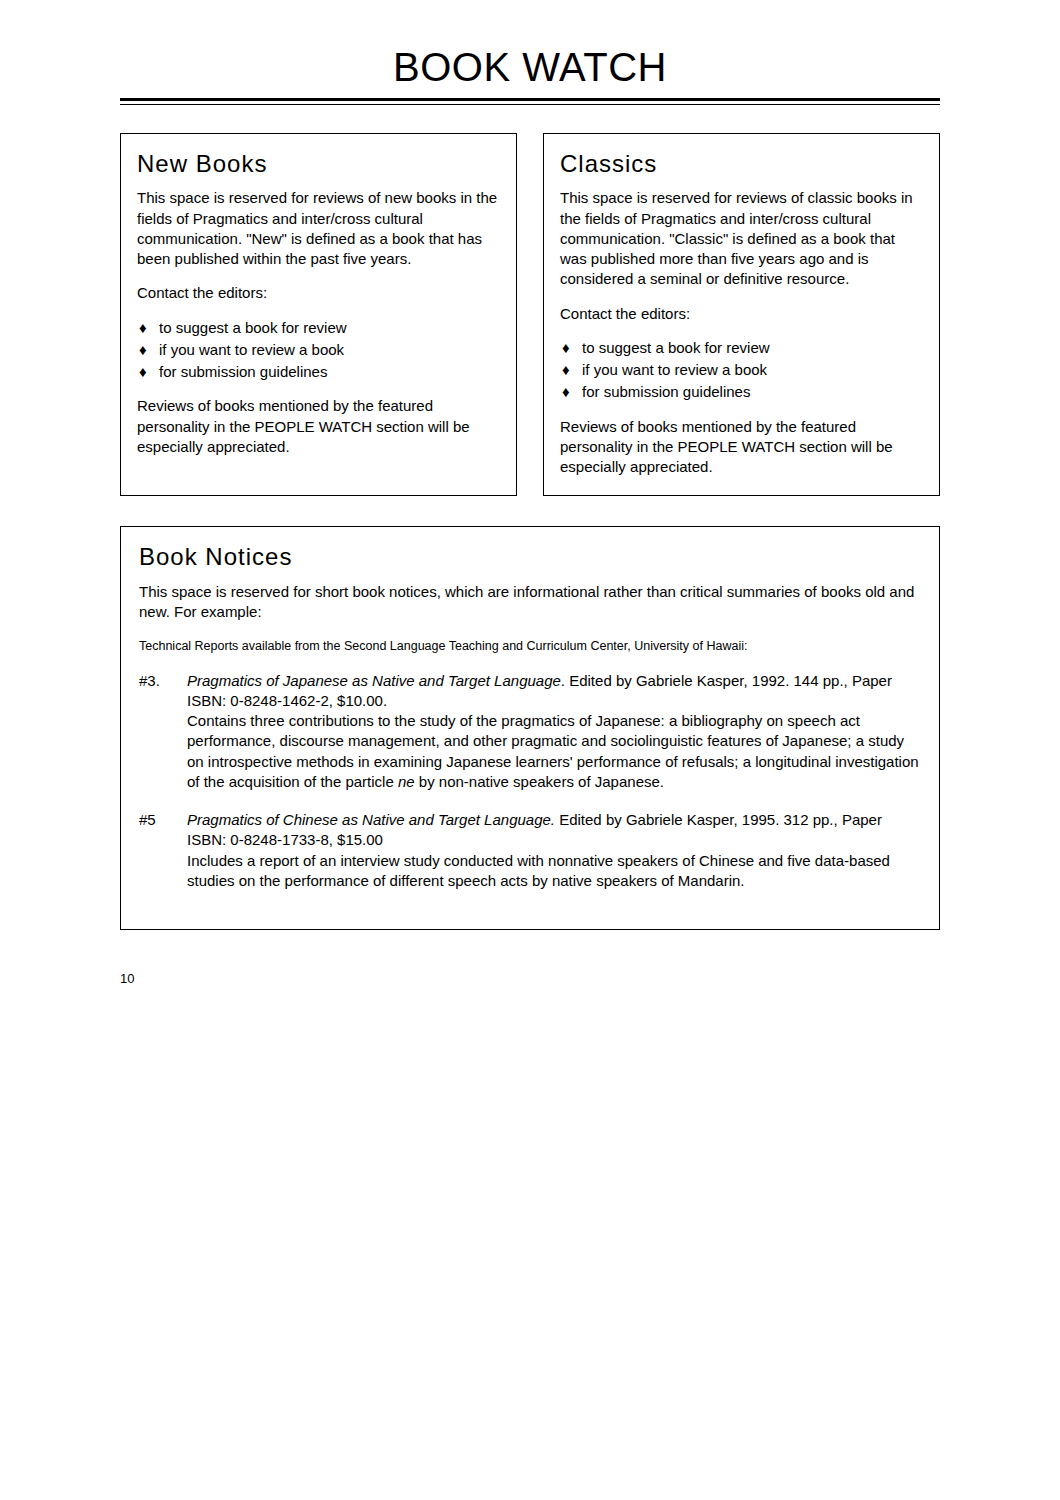BOOK WATCH
New Books
This space is reserved for reviews of new books in the fields of Pragmatics and inter/cross cultural communication. "New" is defined as a book that has been published within the past five years.
Contact the editors:
to suggest a book for review
if you want to review a book
for submission guidelines
Reviews of books mentioned by the featured personality in the PEOPLE WATCH section will be especially appreciated.
Classics
This space is reserved for reviews of classic books in the fields of Pragmatics and inter/cross cultural communication. "Classic" is defined as a book that was published more than five years ago and is considered a seminal or definitive resource.
Contact the editors:
to suggest a book for review
if you want to review a book
for submission guidelines
Reviews of books mentioned by the featured personality in the PEOPLE WATCH section will be especially appreciated.
Book Notices
This space is reserved for short book notices, which are informational rather than critical summaries of books old and new. For example:
Technical Reports available from the Second Language Teaching and Curriculum Center, University of Hawaii:
#3.
Pragmatics of Japanese as Native and Target Language. Edited by Gabriele Kasper, 1992. 144 pp., Paper ISBN: 0-8248-1462-2, $10.00.
Contains three contributions to the study of the pragmatics of Japanese: a bibliography on speech act performance, discourse management, and other pragmatic and sociolinguistic features of Japanese; a study on introspective methods in examining Japanese learners' performance of refusals; a longitudinal investigation of the acquisition of the particle ne by non-native speakers of Japanese.
#5
Pragmatics of Chinese as Native and Target Language. Edited by Gabriele Kasper, 1995. 312 pp., Paper ISBN: 0-8248-1733-8, $15.00
Includes a report of an interview study conducted with nonnative speakers of Chinese and five data-based studies on the performance of different speech acts by native speakers of Mandarin.
10